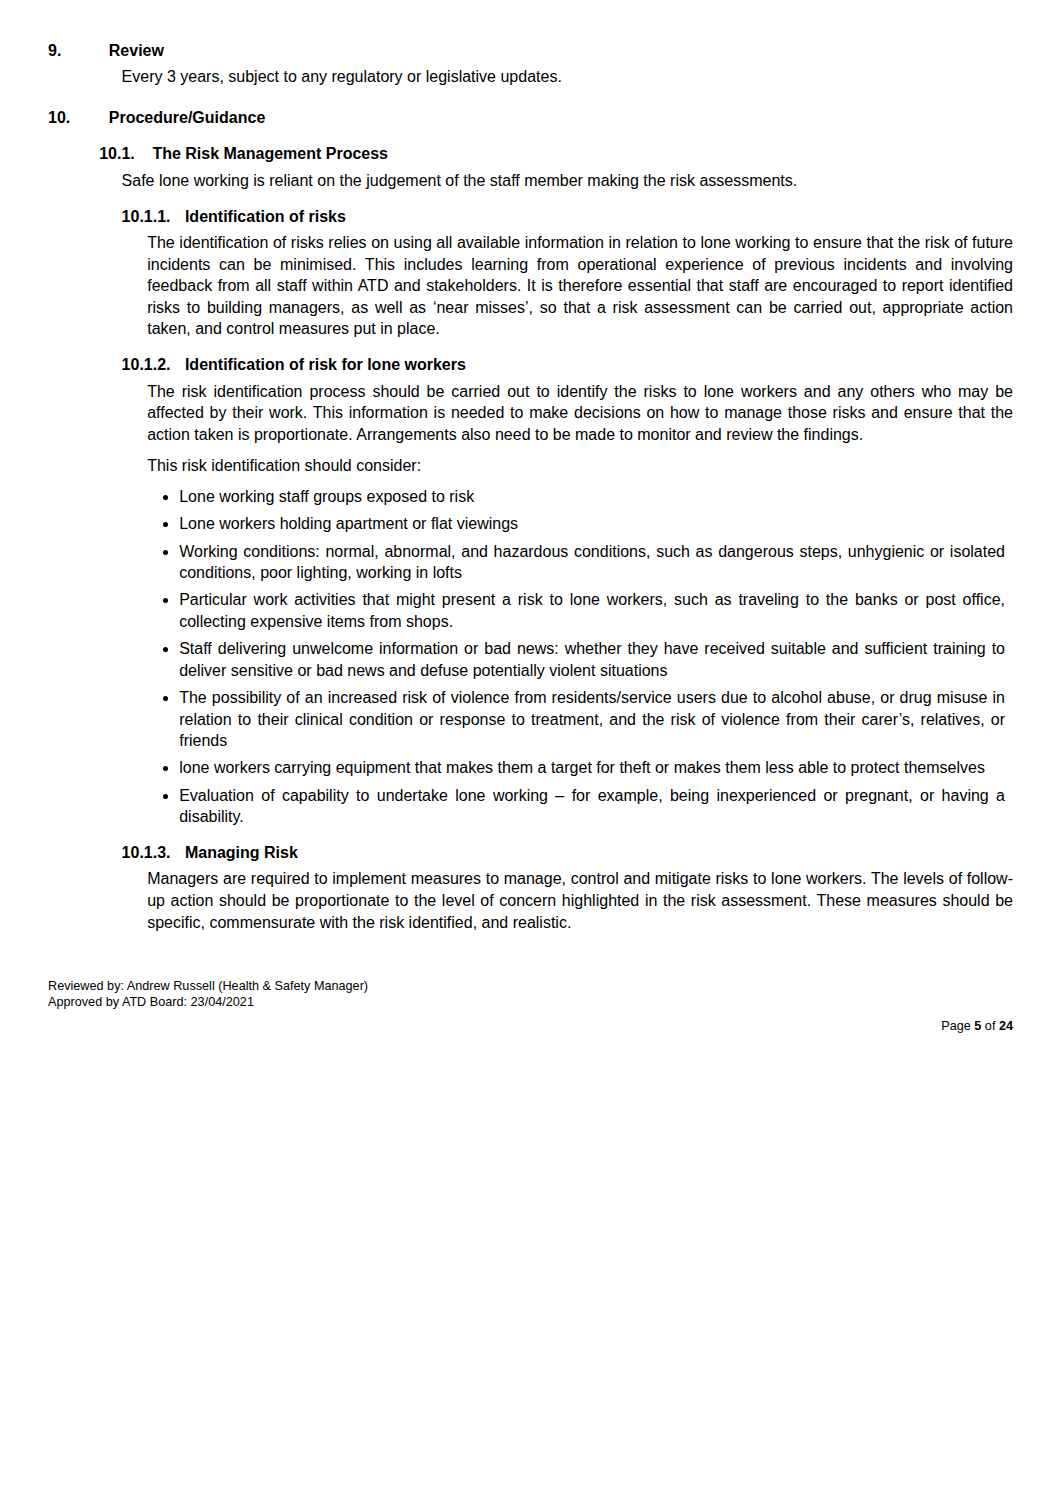9. Review
Every 3 years, subject to any regulatory or legislative updates.
10. Procedure/Guidance
10.1. The Risk Management Process
Safe lone working is reliant on the judgement of the staff member making the risk assessments.
10.1.1. Identification of risks
The identification of risks relies on using all available information in relation to lone working to ensure that the risk of future incidents can be minimised. This includes learning from operational experience of previous incidents and involving feedback from all staff within ATD and stakeholders. It is therefore essential that staff are encouraged to report identified risks to building managers, as well as ‘near misses’, so that a risk assessment can be carried out, appropriate action taken, and control measures put in place.
10.1.2. Identification of risk for lone workers
The risk identification process should be carried out to identify the risks to lone workers and any others who may be affected by their work. This information is needed to make decisions on how to manage those risks and ensure that the action taken is proportionate. Arrangements also need to be made to monitor and review the findings.
This risk identification should consider:
Lone working staff groups exposed to risk
Lone workers holding apartment or flat viewings
Working conditions: normal, abnormal, and hazardous conditions, such as dangerous steps, unhygienic or isolated conditions, poor lighting, working in lofts
Particular work activities that might present a risk to lone workers, such as traveling to the banks or post office, collecting expensive items from shops.
Staff delivering unwelcome information or bad news: whether they have received suitable and sufficient training to deliver sensitive or bad news and defuse potentially violent situations
The possibility of an increased risk of violence from residents/service users due to alcohol abuse, or drug misuse in relation to their clinical condition or response to treatment, and the risk of violence from their carer’s, relatives, or friends
lone workers carrying equipment that makes them a target for theft or makes them less able to protect themselves
Evaluation of capability to undertake lone working – for example, being inexperienced or pregnant, or having a disability.
10.1.3. Managing Risk
Managers are required to implement measures to manage, control and mitigate risks to lone workers. The levels of follow-up action should be proportionate to the level of concern highlighted in the risk assessment. These measures should be specific, commensurate with the risk identified, and realistic.
Reviewed by: Andrew Russell (Health & Safety Manager)
Approved by ATD Board: 23/04/2021
Page 5 of 24